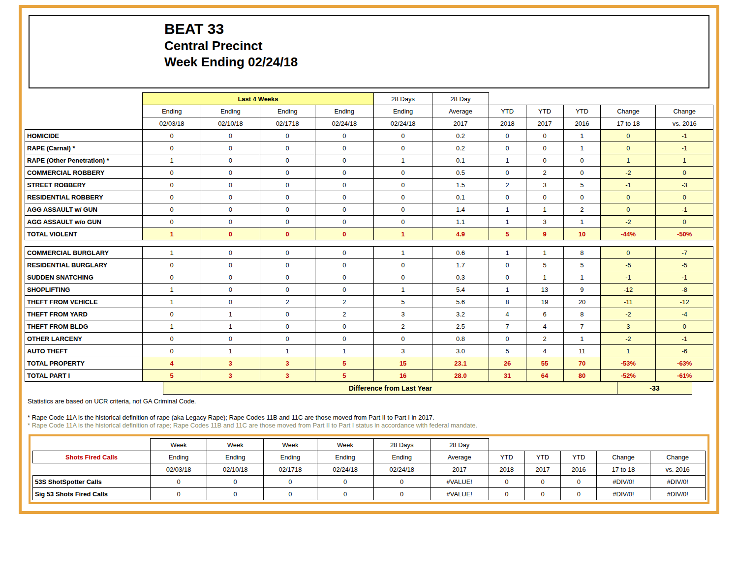BEAT 33
Central Precinct
Week Ending 02/24/18
| | Last 4 Weeks | 28 Days | 28 Day | | | | | |
| | Ending | Ending | Ending | Ending | Ending | Average | YTD | YTD | YTD | Change | Change |
| | 02/03/18 | 02/10/18 | 02/1718 | 02/24/18 | 02/24/18 | 2017 | 2018 | 2017 | 2016 | 17 to 18 | vs. 2016 |
| HOMICIDE | 0 | 0 | 0 | 0 | 0 | 0.2 | 0 | 0 | 1 | 0 | -1 |
| RAPE (Carnal) * | 0 | 0 | 0 | 0 | 0 | 0.2 | 0 | 0 | 1 | 0 | -1 |
| RAPE (Other Penetration) * | 1 | 0 | 0 | 0 | 1 | 0.1 | 1 | 0 | 0 | 1 | 1 |
| COMMERCIAL ROBBERY | 0 | 0 | 0 | 0 | 0 | 0.5 | 0 | 2 | 0 | -2 | 0 |
| STREET ROBBERY | 0 | 0 | 0 | 0 | 0 | 1.5 | 2 | 3 | 5 | -1 | -3 |
| RESIDENTIAL ROBBERY | 0 | 0 | 0 | 0 | 0 | 0.1 | 0 | 0 | 0 | 0 | 0 |
| AGG ASSAULT w/ GUN | 0 | 0 | 0 | 0 | 0 | 1.4 | 1 | 1 | 2 | 0 | -1 |
| AGG ASSAULT w/o GUN | 0 | 0 | 0 | 0 | 0 | 1.1 | 1 | 3 | 1 | -2 | 0 |
| TOTAL VIOLENT | 1 | 0 | 0 | 0 | 1 | 4.9 | 5 | 9 | 10 | -44% | -50% |
| COMMERCIAL BURGLARY | 1 | 0 | 0 | 0 | 1 | 0.6 | 1 | 1 | 8 | 0 | -7 |
| RESIDENTIAL BURGLARY | 0 | 0 | 0 | 0 | 0 | 1.7 | 0 | 5 | 5 | -5 | -5 |
| SUDDEN SNATCHING | 0 | 0 | 0 | 0 | 0 | 0.3 | 0 | 1 | 1 | -1 | -1 |
| SHOPLIFTING | 1 | 0 | 0 | 0 | 1 | 5.4 | 1 | 13 | 9 | -12 | -8 |
| THEFT FROM VEHICLE | 1 | 0 | 2 | 2 | 5 | 5.6 | 8 | 19 | 20 | -11 | -12 |
| THEFT FROM YARD | 0 | 1 | 0 | 2 | 3 | 3.2 | 4 | 6 | 8 | -2 | -4 |
| THEFT FROM BLDG | 1 | 1 | 0 | 0 | 2 | 2.5 | 7 | 4 | 7 | 3 | 0 |
| OTHER LARCENY | 0 | 0 | 0 | 0 | 0 | 0.8 | 0 | 2 | 1 | -2 | -1 |
| AUTO THEFT | 0 | 1 | 1 | 1 | 3 | 3.0 | 5 | 4 | 11 | 1 | -6 |
| TOTAL PROPERTY | 4 | 3 | 3 | 5 | 15 | 23.1 | 26 | 55 | 70 | -53% | -63% |
| TOTAL PART I | 5 | 3 | 3 | 5 | 16 | 28.0 | 31 | 64 | 80 | -52% | -61% |
| | | Difference from Last Year | -33 | |
Statistics are based on UCR criteria, not GA Criminal Code.
* Rape Code 11A is the historical definition of rape (aka Legacy Rape); Rape Codes 11B and 11C are those moved from Part II to Part I in 2017.
* Rape Code 11A is the historical definition of rape; Rape Codes 11B and 11C are those moved from Part II to Part I status in accordance with federal mandate.
| | Week | Week | Week | Week | 28 Days | 28 Day | | | | | |
| Shots Fired Calls | Ending | Ending | Ending | Ending | Ending | Average | YTD | YTD | YTD | Change | Change |
| | 02/03/18 | 02/10/18 | 02/1718 | 02/24/18 | 02/24/18 | 2017 | 2018 | 2017 | 2016 | 17 to 18 | vs. 2016 |
| 53S ShotSpotter Calls | 0 | 0 | 0 | 0 | 0 | #VALUE! | 0 | 0 | 0 | #DIV/0! | #DIV/0! |
| Sig 53 Shots Fired Calls | 0 | 0 | 0 | 0 | 0 | #VALUE! | 0 | 0 | 0 | #DIV/0! | #DIV/0! |